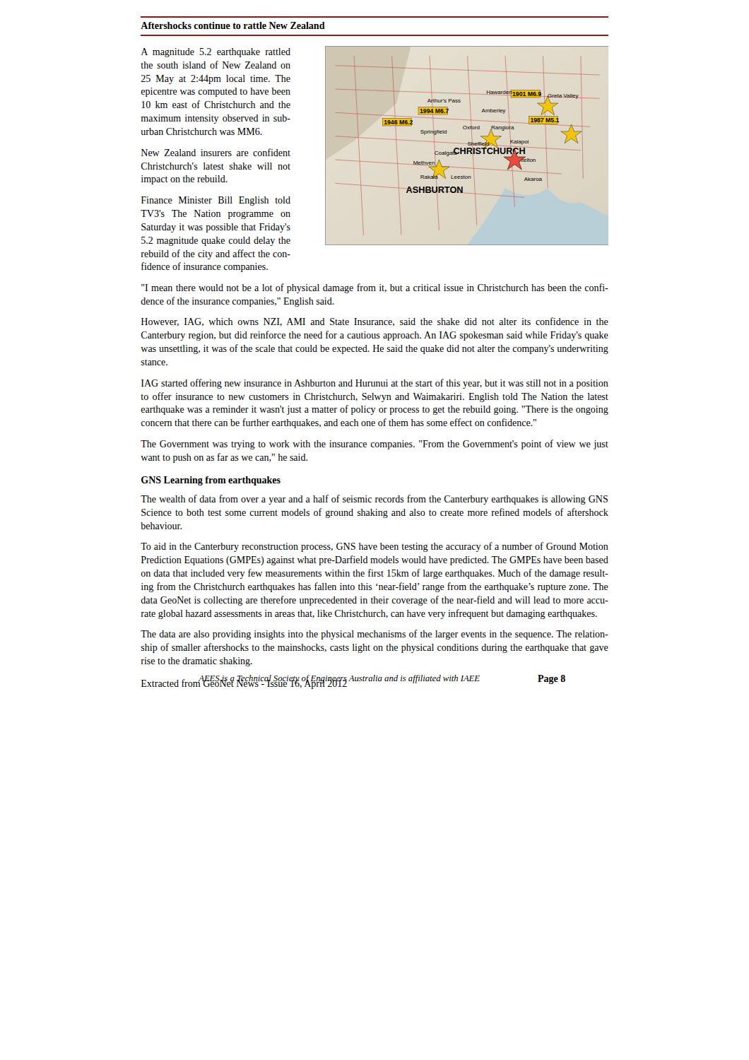Aftershocks continue to rattle New Zealand
A magnitude 5.2 earthquake rattled the south island of New Zealand on 25 May at 2:44pm local time. The epicentre was computed to have been 10 km east of Christchurch and the maximum intensity observed in suburban Christchurch was MM6.
New Zealand insurers are confident Christchurch's latest shake will not impact on the rebuild.
Finance Minister Bill English told TV3's The Nation programme on Saturday it was possible that Friday's 5.2 magnitude quake could delay the rebuild of the city and affect the confidence of insurance companies.
"I mean there would not be a lot of physical damage from it, but a critical issue in Christchurch has been the confidence of the insurance companies," English said.
However, IAG, which owns NZI, AMI and State Insurance, said the shake did not alter its confidence in the Canterbury region, but did reinforce the need for a cautious approach. An IAG spokesman said while Friday's quake was unsettling, it was of the scale that could be expected. He said the quake did not alter the company's underwriting stance.
IAG started offering new insurance in Ashburton and Hurunui at the start of this year, but it was still not in a position to offer insurance to new customers in Christchurch, Selwyn and Waimakariri. English told The Nation the latest earthquake was a reminder it wasn't just a matter of policy or process to get the rebuild going. "There is the ongoing concern that there can be further earthquakes, and each one of them has some effect on confidence."
The Government was trying to work with the insurance companies. "From the Government's point of view we just want to push on as far as we can," he said.
GNS Learning from earthquakes
The wealth of data from over a year and a half of seismic records from the Canterbury earthquakes is allowing GNS Science to both test some current models of ground shaking and also to create more refined models of aftershock behaviour.
To aid in the Canterbury reconstruction process, GNS have been testing the accuracy of a number of Ground Motion Prediction Equations (GMPEs) against what pre-Darfield models would have predicted. The GMPEs have been based on data that included very few measurements within the first 15km of large earthquakes. Much of the damage resulting from the Christchurch earthquakes has fallen into this ‘near-field’ range from the earthquake’s rupture zone. The data GeoNet is collecting are therefore unprecedented in their coverage of the near-field and will lead to more accurate global hazard assessments in areas that, like Christchurch, can have very infrequent but damaging earthquakes.
The data are also providing insights into the physical mechanisms of the larger events in the sequence. The relationship of smaller aftershocks to the mainshocks, casts light on the physical conditions during the earthquake that gave rise to the dramatic shaking.
Extracted from GeoNet News - Issue 16, April 2012
Page 8 AEES is a Technical Society of Engineers Australia and is affiliated with IAEE